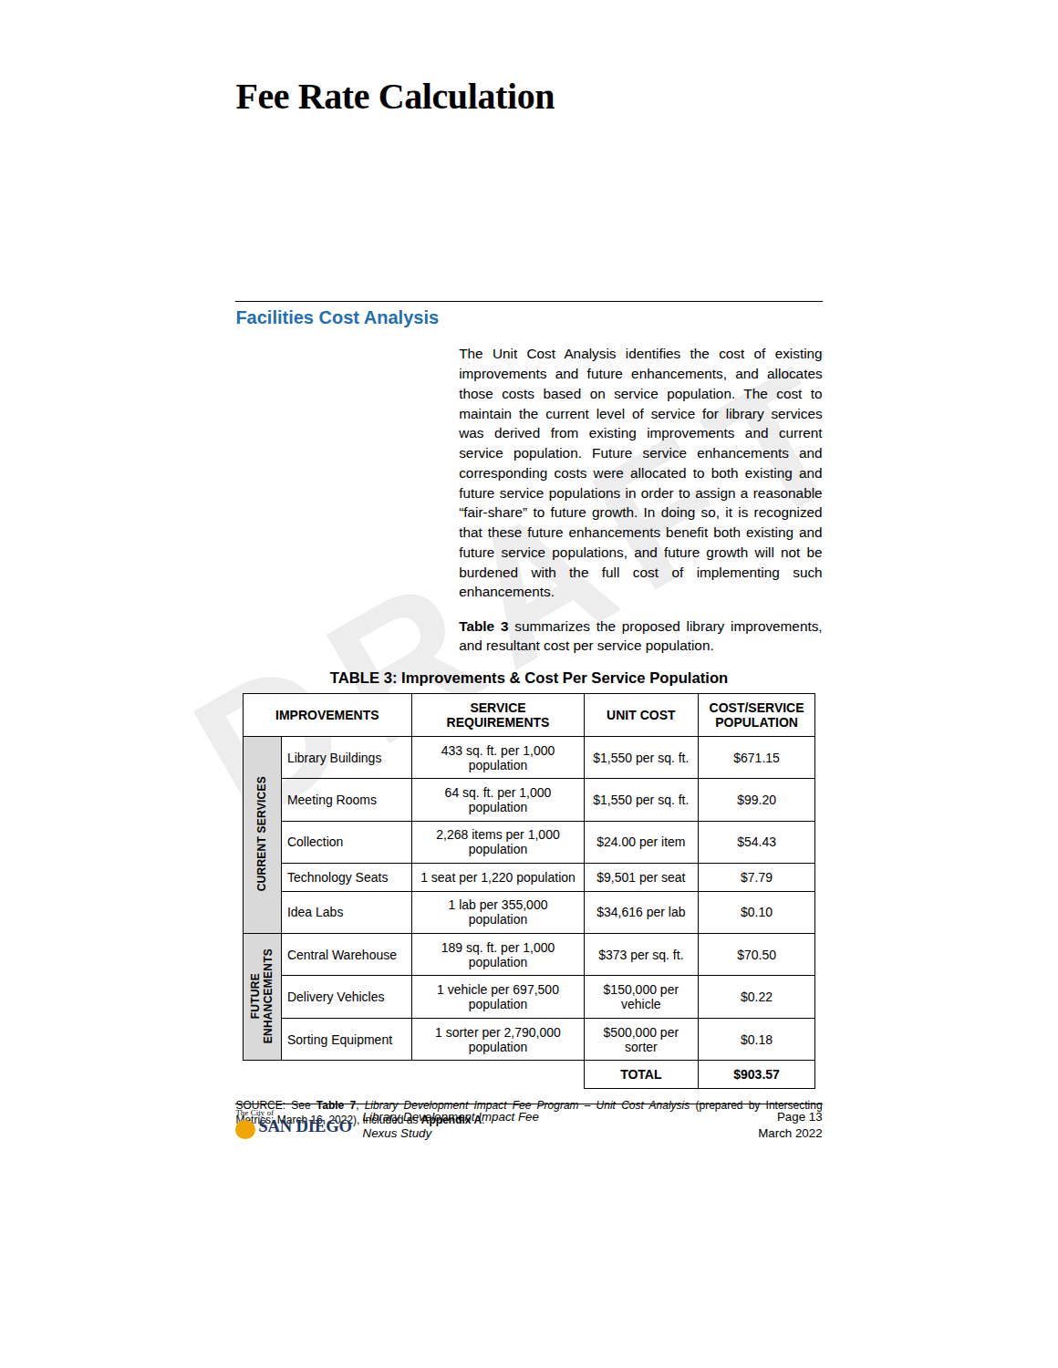DRAFT
Fee Rate Calculation
Facilities Cost Analysis
The Unit Cost Analysis identifies the cost of existing improvements and future enhancements, and allocates those costs based on service population. The cost to maintain the current level of service for library services was derived from existing improvements and current service population. Future service enhancements and corresponding costs were allocated to both existing and future service populations in order to assign a reasonable “fair-share” to future growth. In doing so, it is recognized that these future enhancements benefit both existing and future service populations, and future growth will not be burdened with the full cost of implementing such enhancements.
Table 3 summarizes the proposed library improvements, and resultant cost per service population.
TABLE 3: Improvements & Cost Per Service Population
| IMPROVEMENTS | SERVICE REQUIREMENTS | UNIT COST | COST/SERVICE POPULATION |
| --- | --- | --- | --- |
| CURRENT SERVICES | Library Buildings | 433 sq. ft. per 1,000 population | $1,550 per sq. ft. | $671.15 |
| Meeting Rooms | 64 sq. ft. per 1,000 population | $1,550 per sq. ft. | $99.20 |
| Collection | 2,268 items per 1,000 population | $24.00 per item | $54.43 |
| Technology Seats | 1 seat per 1,220 population | $9,501 per seat | $7.79 |
| Idea Labs | 1 lab per 355,000 population | $34,616 per lab | $0.10 |
| FUTURE ENHANCEMENTS | Central Warehouse | 189 sq. ft. per 1,000 population | $373 per sq. ft. | $70.50 |
| Delivery Vehicles | 1 vehicle per 697,500 population | $150,000 per vehicle | $0.22 |
| Sorting Equipment | 1 sorter per 2,790,000 population | $500,000 per sorter | $0.18 |
| | | | TOTAL | $903.57 |
SOURCE: See Table 7, Library Development Impact Fee Program – Unit Cost Analysis (prepared by Intersecting Metrics; March 16, 2022), included as Appendix A.
| The City of SAN DIEGO | Library Development Impact Fee Nexus Study | Page 13 March 2022 |